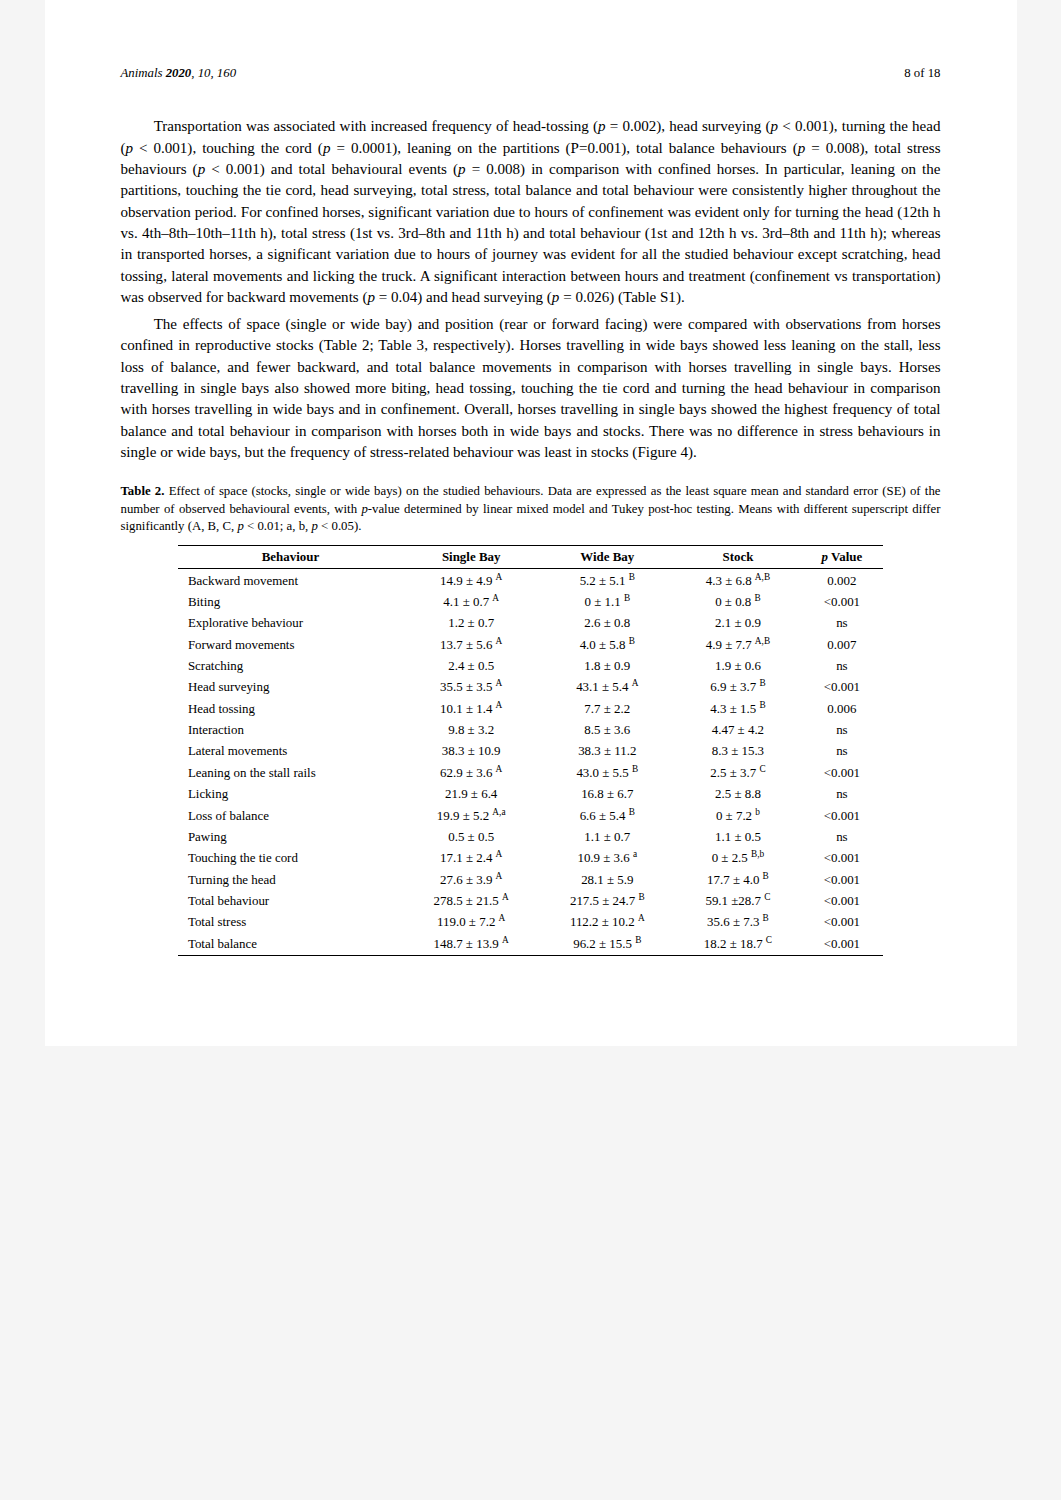Animals 2020, 10, 160
8 of 18
Transportation was associated with increased frequency of head-tossing (p = 0.002), head surveying (p < 0.001), turning the head (p < 0.001), touching the cord (p = 0.0001), leaning on the partitions (P=0.001), total balance behaviours (p = 0.008), total stress behaviours (p < 0.001) and total behavioural events (p = 0.008) in comparison with confined horses. In particular, leaning on the partitions, touching the tie cord, head surveying, total stress, total balance and total behaviour were consistently higher throughout the observation period. For confined horses, significant variation due to hours of confinement was evident only for turning the head (12th h vs. 4th–8th–10th–11th h), total stress (1st vs. 3rd–8th and 11th h) and total behaviour (1st and 12th h vs. 3rd–8th and 11th h); whereas in transported horses, a significant variation due to hours of journey was evident for all the studied behaviour except scratching, head tossing, lateral movements and licking the truck. A significant interaction between hours and treatment (confinement vs transportation) was observed for backward movements (p = 0.04) and head surveying (p = 0.026) (Table S1).
The effects of space (single or wide bay) and position (rear or forward facing) were compared with observations from horses confined in reproductive stocks (Table 2; Table 3, respectively). Horses travelling in wide bays showed less leaning on the stall, less loss of balance, and fewer backward, and total balance movements in comparison with horses travelling in single bays. Horses travelling in single bays also showed more biting, head tossing, touching the tie cord and turning the head behaviour in comparison with horses travelling in wide bays and in confinement. Overall, horses travelling in single bays showed the highest frequency of total balance and total behaviour in comparison with horses both in wide bays and stocks. There was no difference in stress behaviours in single or wide bays, but the frequency of stress-related behaviour was least in stocks (Figure 4).
Table 2. Effect of space (stocks, single or wide bays) on the studied behaviours. Data are expressed as the least square mean and standard error (SE) of the number of observed behavioural events, with p-value determined by linear mixed model and Tukey post-hoc testing. Means with different superscript differ significantly (A, B, C, p < 0.01; a, b, p < 0.05).
| Behaviour | Single Bay | Wide Bay | Stock | p Value |
| --- | --- | --- | --- | --- |
| Backward movement | 14.9 ± 4.9 A | 5.2 ± 5.1 B | 4.3 ± 6.8 A,B | 0.002 |
| Biting | 4.1 ± 0.7 A | 0 ± 1.1 B | 0 ± 0.8 B | <0.001 |
| Explorative behaviour | 1.2 ± 0.7 | 2.6 ± 0.8 | 2.1 ± 0.9 | ns |
| Forward movements | 13.7 ± 5.6 A | 4.0 ± 5.8 B | 4.9 ± 7.7 A,B | 0.007 |
| Scratching | 2.4 ± 0.5 | 1.8 ± 0.9 | 1.9 ± 0.6 | ns |
| Head surveying | 35.5 ± 3.5 A | 43.1 ± 5.4 A | 6.9 ± 3.7 B | <0.001 |
| Head tossing | 10.1 ± 1.4 A | 7.7 ± 2.2 | 4.3 ± 1.5 B | 0.006 |
| Interaction | 9.8 ± 3.2 | 8.5 ± 3.6 | 4.47 ± 4.2 | ns |
| Lateral movements | 38.3 ± 10.9 | 38.3 ± 11.2 | 8.3 ± 15.3 | ns |
| Leaning on the stall rails | 62.9 ± 3.6 A | 43.0 ± 5.5 B | 2.5 ± 3.7 C | <0.001 |
| Licking | 21.9 ± 6.4 | 16.8 ± 6.7 | 2.5 ± 8.8 | ns |
| Loss of balance | 19.9 ± 5.2 A,a | 6.6 ± 5.4 B | 0 ± 7.2 b | <0.001 |
| Pawing | 0.5 ± 0.5 | 1.1 ± 0.7 | 1.1 ± 0.5 | ns |
| Touching the tie cord | 17.1 ± 2.4 A | 10.9 ± 3.6 a | 0 ± 2.5 B,b | <0.001 |
| Turning the head | 27.6 ± 3.9 A | 28.1 ± 5.9 | 17.7 ± 4.0 B | <0.001 |
| Total behaviour | 278.5 ± 21.5 A | 217.5 ± 24.7 B | 59.1 ±28.7 C | <0.001 |
| Total stress | 119.0 ± 7.2 A | 112.2 ± 10.2 A | 35.6 ± 7.3 B | <0.001 |
| Total balance | 148.7 ± 13.9 A | 96.2 ± 15.5 B | 18.2 ± 18.7 C | <0.001 |